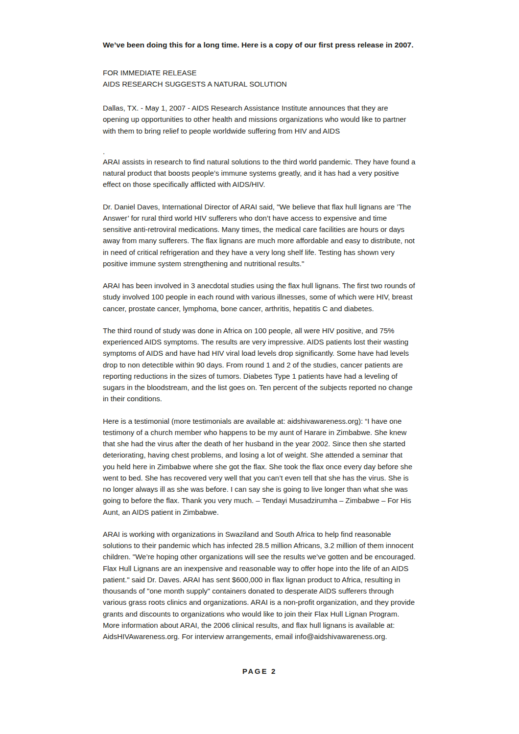We’ve been doing this for a long time. Here is a copy of our first press release in 2007.
FOR IMMEDIATE RELEASE
AIDS RESEARCH SUGGESTS A NATURAL SOLUTION
Dallas, TX. - May 1, 2007 - AIDS Research Assistance Institute announces that they are opening up opportunities to other health and missions organizations who would like to partner with them to bring relief to people worldwide suffering from HIV and AIDS
.
ARAI assists in research to find natural solutions to the third world pandemic. They have found a natural product that boosts people’s immune systems greatly, and it has had a very positive effect on those specifically afflicted with AIDS/HIV.
Dr. Daniel Daves, International Director of ARAI said, "We believe that flax hull lignans are ’The Answer’ for rural third world HIV sufferers who don’t have access to expensive and time sensitive anti-retroviral medications. Many times, the medical care facilities are hours or days away from many sufferers. The flax lignans are much more affordable and easy to distribute, not in need of critical refrigeration and they have a very long shelf life. Testing has shown very positive immune system strengthening and nutritional results."
ARAI has been involved in 3 anecdotal studies using the flax hull lignans. The first two rounds of study involved 100 people in each round with various illnesses, some of which were HIV, breast cancer, prostate cancer, lymphoma, bone cancer, arthritis, hepatitis C and diabetes.
The third round of study was done in Africa on 100 people, all were HIV positive, and 75% experienced AIDS symptoms. The results are very impressive. AIDS patients lost their wasting symptoms of AIDS and have had HIV viral load levels drop significantly. Some have had levels drop to non detectible within 90 days. From round 1 and 2 of the studies, cancer patients are reporting reductions in the sizes of tumors. Diabetes Type 1 patients have had a leveling of sugars in the bloodstream, and the list goes on. Ten percent of the subjects reported no change in their conditions.
Here is a testimonial (more testimonials are available at: aidshivawareness.org): “I have one testimony of a church member who happens to be my aunt of Harare in Zimbabwe. She knew that she had the virus after the death of her husband in the year 2002. Since then she started deteriorating, having chest problems, and losing a lot of weight. She attended a seminar that you held here in Zimbabwe where she got the flax. She took the flax once every day before she went to bed. She has recovered very well that you can’t even tell that she has the virus. She is no longer always ill as she was before. I can say she is going to live longer than what she was going to before the flax. Thank you very much. – Tendayi Musadzirumha – Zimbabwe – For His Aunt, an AIDS patient in Zimbabwe.
ARAI is working with organizations in Swaziland and South Africa to help find reasonable solutions to their pandemic which has infected 28.5 million Africans, 3.2 million of them innocent children. "We’re hoping other organizations will see the results we’ve gotten and be encouraged. Flax Hull Lignans are an inexpensive and reasonable way to offer hope into the life of an AIDS patient." said Dr. Daves. ARAI has sent $600,000 in flax lignan product to Africa, resulting in thousands of "one month supply" containers donated to desperate AIDS sufferers through various grass roots clinics and organizations. ARAI is a non-profit organization, and they provide grants and discounts to organizations who would like to join their Flax Hull Lignan Program. More information about ARAI, the 2006 clinical results, and flax hull lignans is available at: AidsHIVAwareness.org. For interview arrangements, email info@aidshivawareness.org.
PAGE 2